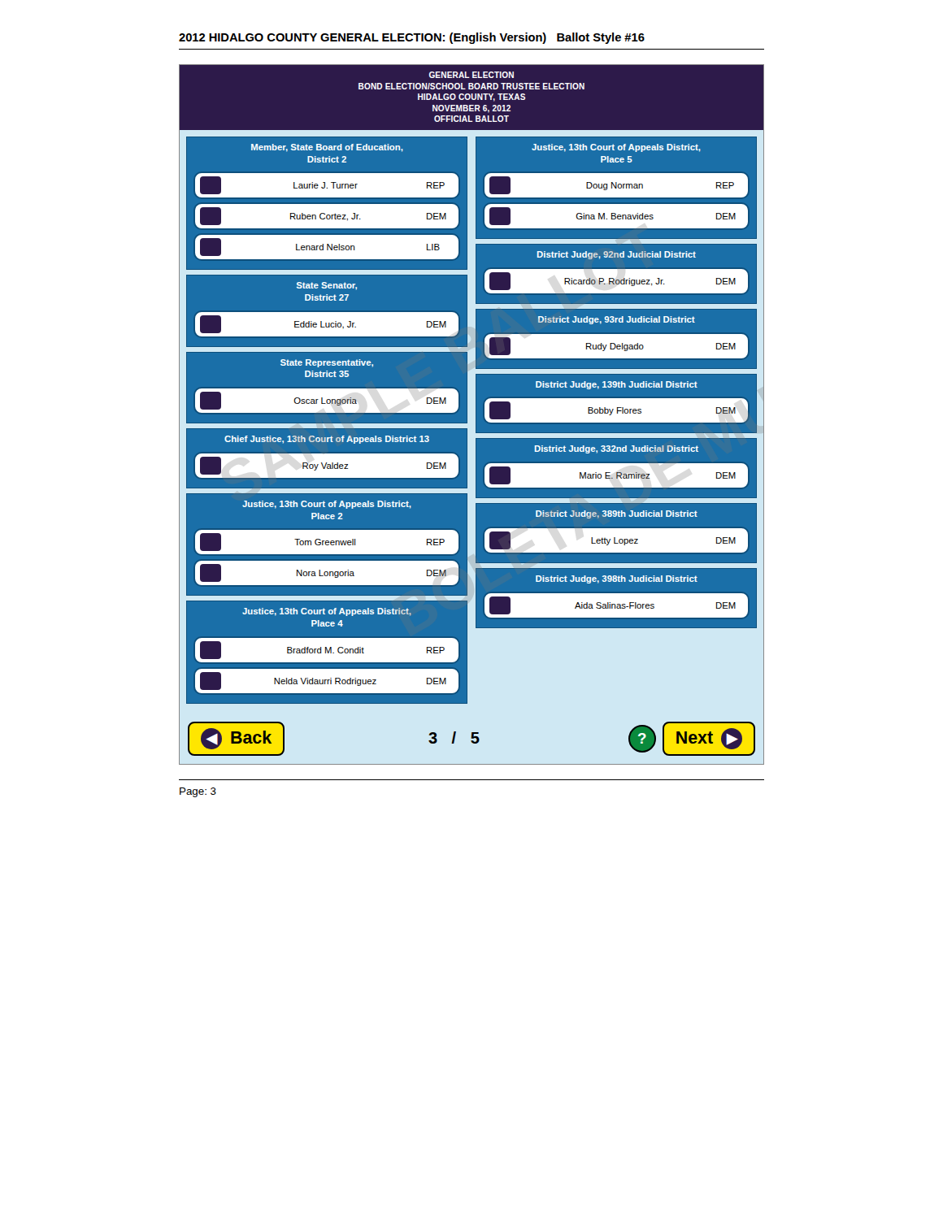2012 HIDALGO COUNTY GENERAL ELECTION: (English Version) Ballot Style #16
GENERAL ELECTION
BOND ELECTION/SCHOOL BOARD TRUSTEE ELECTION
HIDALGO COUNTY, TEXAS
NOVEMBER 6, 2012
OFFICIAL BALLOT
Member, State Board of Education,
District 2
Laurie J. Turner REP
Ruben Cortez, Jr. DEM
Lenard Nelson LIB
State Senator,
District 27
Eddie Lucio, Jr. DEM
State Representative,
District 35
Oscar Longoria DEM
Chief Justice, 13th Court of Appeals District 13
Roy Valdez DEM
Justice, 13th Court of Appeals District,
Place 2
Tom Greenwell REP
Nora Longoria DEM
Justice, 13th Court of Appeals District,
Place 4
Bradford M. Condit REP
Nelda Vidaurri Rodriguez DEM
Justice, 13th Court of Appeals District,
Place 5
Doug Norman REP
Gina M. Benavides DEM
District Judge, 92nd Judicial District
Ricardo P. Rodriguez, Jr. DEM
District Judge, 93rd Judicial District
Rudy Delgado DEM
District Judge, 139th Judicial District
Bobby Flores DEM
District Judge, 332nd Judicial District
Mario E. Ramirez DEM
District Judge, 389th Judicial District
Letty Lopez DEM
District Judge, 398th Judicial District
Aida Salinas-Flores DEM
◀Back
3 / 5
?
Next▶
SAMPLE BALLOT BOLETA DE MUESTRA
Page: 3